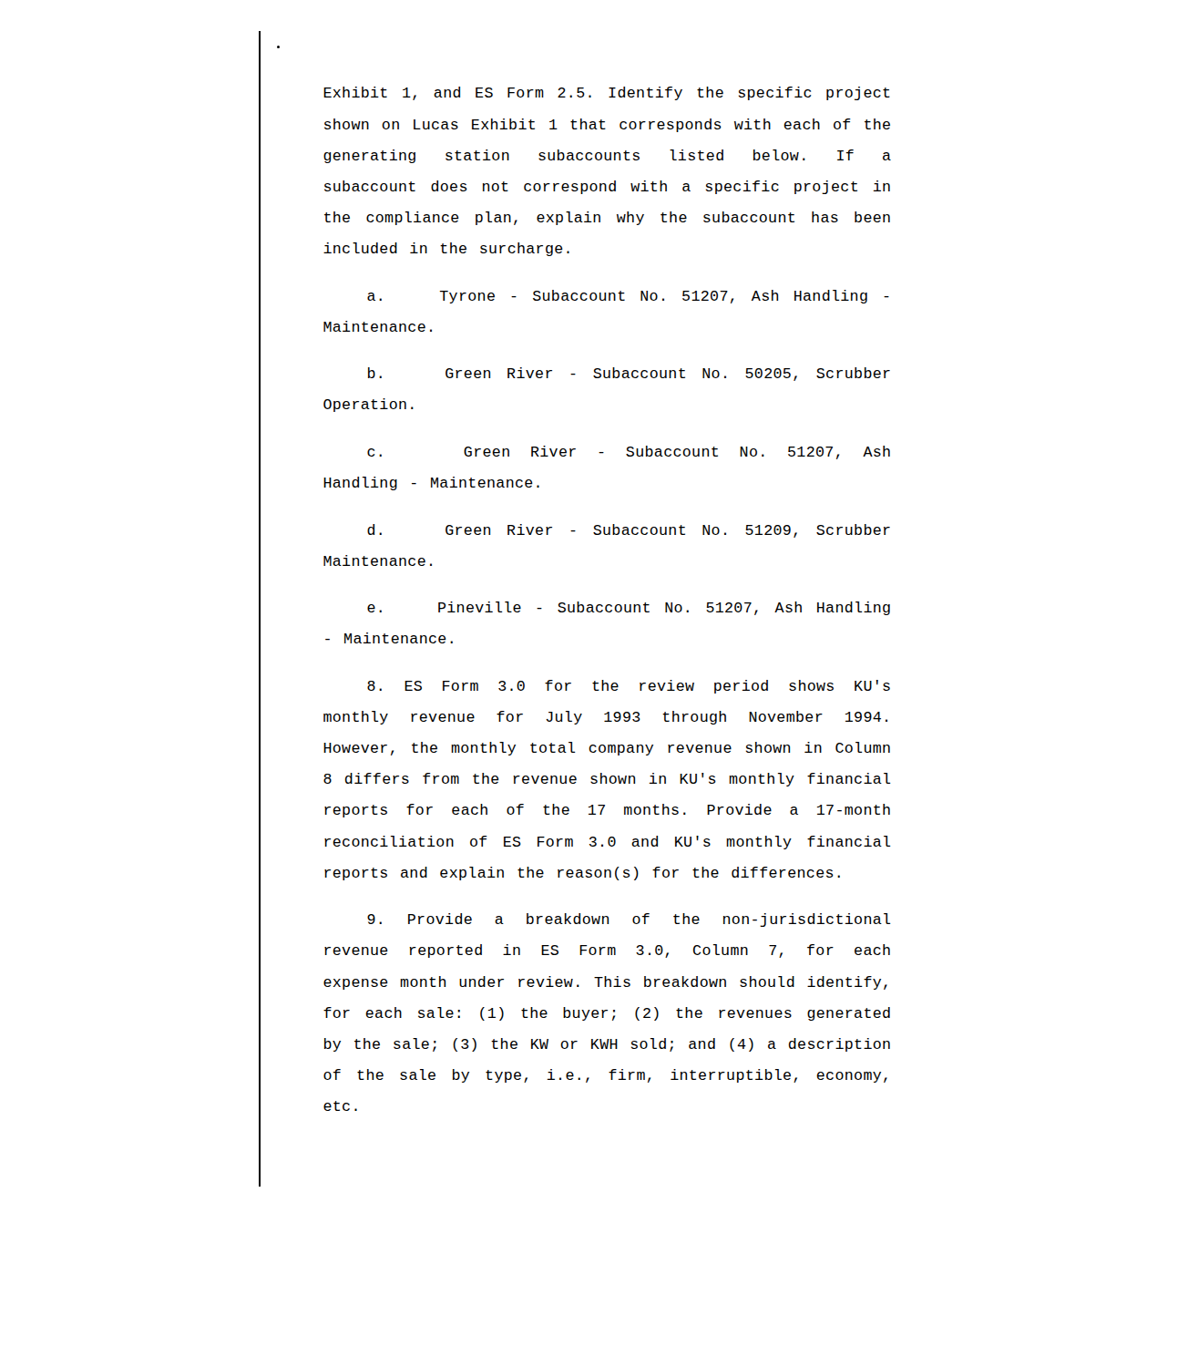Exhibit 1, and ES Form 2.5. Identify the specific project shown on Lucas Exhibit 1 that corresponds with each of the generating station subaccounts listed below. If a subaccount does not correspond with a specific project in the compliance plan, explain why the subaccount has been included in the surcharge.
a. Tyrone - Subaccount No. 51207, Ash Handling - Maintenance.
b. Green River - Subaccount No. 50205, Scrubber Operation.
c. Green River - Subaccount No. 51207, Ash Handling - Maintenance.
d. Green River - Subaccount No. 51209, Scrubber Maintenance.
e. Pineville - Subaccount No. 51207, Ash Handling - Maintenance.
8. ES Form 3.0 for the review period shows KU's monthly revenue for July 1993 through November 1994. However, the monthly total company revenue shown in Column 8 differs from the revenue shown in KU's monthly financial reports for each of the 17 months. Provide a 17-month reconciliation of ES Form 3.0 and KU's monthly financial reports and explain the reason(s) for the differences.
9. Provide a breakdown of the non-jurisdictional revenue reported in ES Form 3.0, Column 7, for each expense month under review. This breakdown should identify, for each sale: (1) the buyer; (2) the revenues generated by the sale; (3) the KW or KWH sold; and (4) a description of the sale by type, i.e., firm, interruptible, economy, etc.